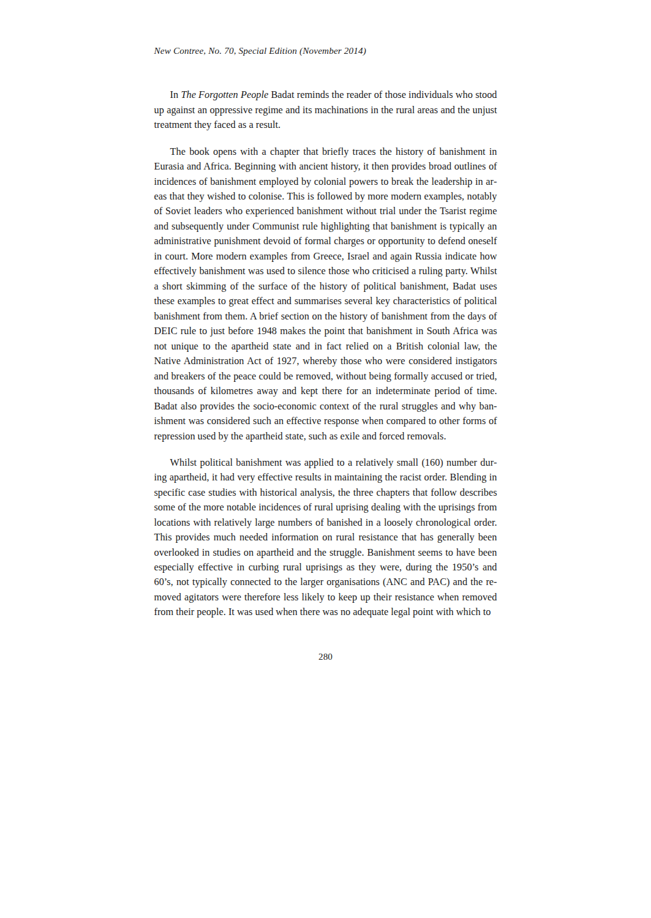New Contree, No. 70, Special Edition (November 2014)
In The Forgotten People Badat reminds the reader of those individuals who stood up against an oppressive regime and its machinations in the rural areas and the unjust treatment they faced as a result.
The book opens with a chapter that briefly traces the history of banishment in Eurasia and Africa. Beginning with ancient history, it then provides broad outlines of incidences of banishment employed by colonial powers to break the leadership in areas that they wished to colonise. This is followed by more modern examples, notably of Soviet leaders who experienced banishment without trial under the Tsarist regime and subsequently under Communist rule highlighting that banishment is typically an administrative punishment devoid of formal charges or opportunity to defend oneself in court. More modern examples from Greece, Israel and again Russia indicate how effectively banishment was used to silence those who criticised a ruling party. Whilst a short skimming of the surface of the history of political banishment, Badat uses these examples to great effect and summarises several key characteristics of political banishment from them. A brief section on the history of banishment from the days of DEIC rule to just before 1948 makes the point that banishment in South Africa was not unique to the apartheid state and in fact relied on a British colonial law, the Native Administration Act of 1927, whereby those who were considered instigators and breakers of the peace could be removed, without being formally accused or tried, thousands of kilometres away and kept there for an indeterminate period of time. Badat also provides the socio-economic context of the rural struggles and why banishment was considered such an effective response when compared to other forms of repression used by the apartheid state, such as exile and forced removals.
Whilst political banishment was applied to a relatively small (160) number during apartheid, it had very effective results in maintaining the racist order. Blending in specific case studies with historical analysis, the three chapters that follow describes some of the more notable incidences of rural uprising dealing with the uprisings from locations with relatively large numbers of banished in a loosely chronological order. This provides much needed information on rural resistance that has generally been overlooked in studies on apartheid and the struggle. Banishment seems to have been especially effective in curbing rural uprisings as they were, during the 1950’s and 60’s, not typically connected to the larger organisations (ANC and PAC) and the removed agitators were therefore less likely to keep up their resistance when removed from their people. It was used when there was no adequate legal point with which to
280